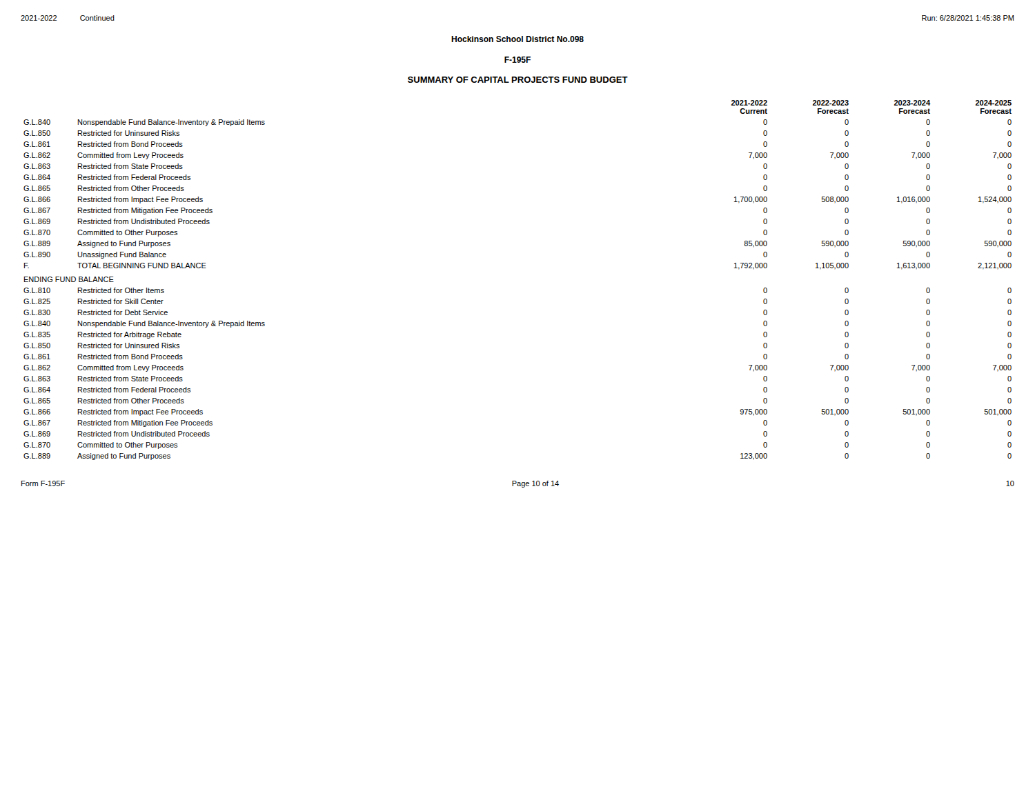2021-2022 Continued
Run: 6/28/2021 1:45:38 PM
Hockinson School District No.098
F-195F
SUMMARY OF CAPITAL PROJECTS FUND BUDGET
| | 2021-2022 Current | 2022-2023 Forecast | 2023-2024 Forecast | 2024-2025 Forecast |
| --- | --- | --- | --- | --- |
| G.L.840 | Nonspendable Fund Balance-Inventory & Prepaid Items | 0 | 0 | 0 | 0 |
| G.L.850 | Restricted for Uninsured Risks | 0 | 0 | 0 | 0 |
| G.L.861 | Restricted from Bond Proceeds | 0 | 0 | 0 | 0 |
| G.L.862 | Committed from Levy Proceeds | 7,000 | 7,000 | 7,000 | 7,000 |
| G.L.863 | Restricted from State Proceeds | 0 | 0 | 0 | 0 |
| G.L.864 | Restricted from Federal Proceeds | 0 | 0 | 0 | 0 |
| G.L.865 | Restricted from Other Proceeds | 0 | 0 | 0 | 0 |
| G.L.866 | Restricted from Impact Fee Proceeds | 1,700,000 | 508,000 | 1,016,000 | 1,524,000 |
| G.L.867 | Restricted from Mitigation Fee Proceeds | 0 | 0 | 0 | 0 |
| G.L.869 | Restricted from Undistributed Proceeds | 0 | 0 | 0 | 0 |
| G.L.870 | Committed to Other Purposes | 0 | 0 | 0 | 0 |
| G.L.889 | Assigned to Fund Purposes | 85,000 | 590,000 | 590,000 | 590,000 |
| G.L.890 | Unassigned Fund Balance | 0 | 0 | 0 | 0 |
| F. | TOTAL BEGINNING FUND BALANCE | 1,792,000 | 1,105,000 | 1,613,000 | 2,121,000 |
| ENDING FUND BALANCE | | | | |
| G.L.810 | Restricted for Other Items | 0 | 0 | 0 | 0 |
| G.L.825 | Restricted for Skill Center | 0 | 0 | 0 | 0 |
| G.L.830 | Restricted for Debt Service | 0 | 0 | 0 | 0 |
| G.L.840 | Nonspendable Fund Balance-Inventory & Prepaid Items | 0 | 0 | 0 | 0 |
| G.L.835 | Restricted for Arbitrage Rebate | 0 | 0 | 0 | 0 |
| G.L.850 | Restricted for Uninsured Risks | 0 | 0 | 0 | 0 |
| G.L.861 | Restricted from Bond Proceeds | 0 | 0 | 0 | 0 |
| G.L.862 | Committed from Levy Proceeds | 7,000 | 7,000 | 7,000 | 7,000 |
| G.L.863 | Restricted from State Proceeds | 0 | 0 | 0 | 0 |
| G.L.864 | Restricted from Federal Proceeds | 0 | 0 | 0 | 0 |
| G.L.865 | Restricted from Other Proceeds | 0 | 0 | 0 | 0 |
| G.L.866 | Restricted from Impact Fee Proceeds | 975,000 | 501,000 | 501,000 | 501,000 |
| G.L.867 | Restricted from Mitigation Fee Proceeds | 0 | 0 | 0 | 0 |
| G.L.869 | Restricted from Undistributed Proceeds | 0 | 0 | 0 | 0 |
| G.L.870 | Committed to Other Purposes | 0 | 0 | 0 | 0 |
| G.L.889 | Assigned to Fund Purposes | 123,000 | 0 | 0 | 0 |
Form F-195F
Page 10 of 14
10